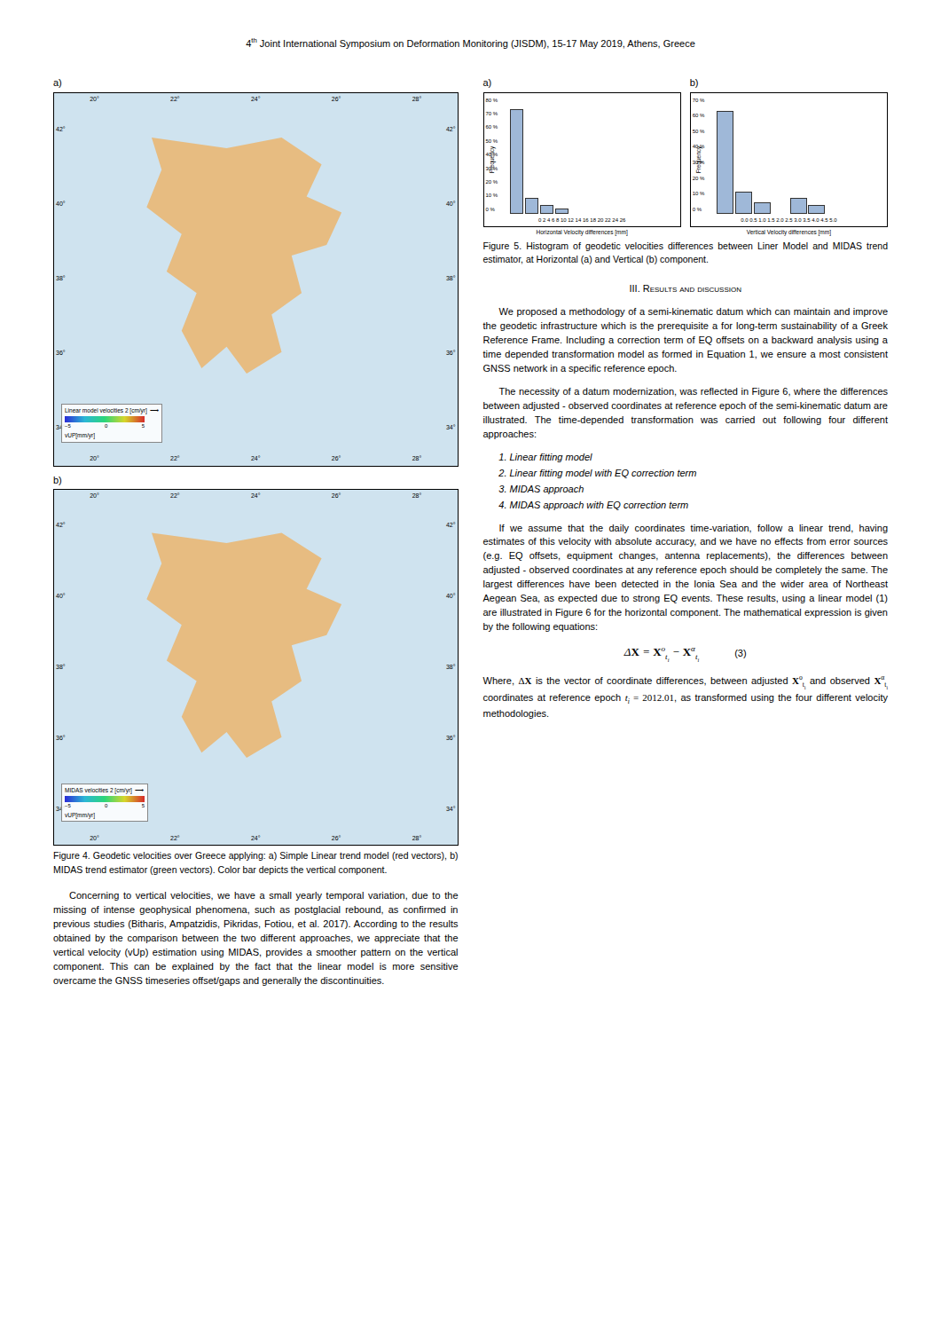4th Joint International Symposium on Deformation Monitoring (JISDM), 15-17 May 2019, Athens, Greece
a)
20°22°24°26°28°
20°22°24°26°28°
42°40°38°36°34°
42°40°38°36°34°
Linear model velocities 2 [cm/yr] ⟶
−505
vUP[mm/yr]
b)
20°22°24°26°28°
20°22°24°26°28°
42°40°38°36°34°
42°40°38°36°34°
MIDAS velocities 2 [cm/yr] ⟶
−505
vUP[mm/yr]
Figure 4. Geodetic velocities over Greece applying: a) Simple Linear trend model (red vectors), b) MIDAS trend estimator (green vectors). Color bar depicts the vertical component.
Concerning to vertical velocities, we have a small yearly temporal variation, due to the missing of intense geophysical phenomena, such as postglacial rebound, as confirmed in previous studies (Bitharis, Ampatzidis, Pikridas, Fotiou, et al. 2017). According to the results obtained by the comparison between the two different approaches, we appreciate that the vertical velocity (vUp) estimation using MIDAS, provides a smoother pattern on the vertical component. This can be explained by the fact that the linear model is more sensitive overcame the GNSS timeseries offset/gaps and generally the discontinuities.
a)
80 % 70 % 60 % 50 % 40 % 30 % 20 % 10 % 0 %
0 2 4 6 8 10 12 14 16 18 20 22 24 26
Frequency
Horizontal Velocity differences [mm]
b)
70 % 60 % 50 % 40 % 30 % 20 % 10 % 0 %
0.0 0.5 1.0 1.5 2.0 2.5 3.0 3.5 4.0 4.5 5.0
Frequency
Vertical Velocity differences [mm]
Figure 5. Histogram of geodetic velocities differences between Liner Model and MIDAS trend estimator, at Horizontal (a) and Vertical (b) component.
III. Results and discussion
We proposed a methodology of a semi-kinematic datum which can maintain and improve the geodetic infrastructure which is the prerequisite a for long-term sustainability of a Greek Reference Frame. Including a correction term of EQ offsets on a backward analysis using a time depended transformation model as formed in Equation 1, we ensure a most consistent GNSS network in a specific reference epoch.
The necessity of a datum modernization, was reflected in Figure 6, where the differences between adjusted - observed coordinates at reference epoch of the semi-kinematic datum are illustrated. The time-depended transformation was carried out following four different approaches:
Linear fitting model
Linear fitting model with EQ correction term
MIDAS approach
MIDAS approach with EQ correction term
If we assume that the daily coordinates time-variation, follow a linear trend, having estimates of this velocity with absolute accuracy, and we have no effects from error sources (e.g. EQ offsets, equipment changes, antenna replacements), the differences between adjusted - observed coordinates at any reference epoch should be completely the same. The largest differences have been detected in the Ionia Sea and the wider area of Northeast Aegean Sea, as expected due to strong EQ events. These results, using a linear model (1) are illustrated in Figure 6 for the horizontal component. The mathematical expression is given by the following equations:
ΔX = Xoti − Xαti (3)
Where, ΔX is the vector of coordinate differences, between adjusted Xoti and observed Xαti coordinates at reference epoch ti = 2012.01, as transformed using the four different velocity methodologies.